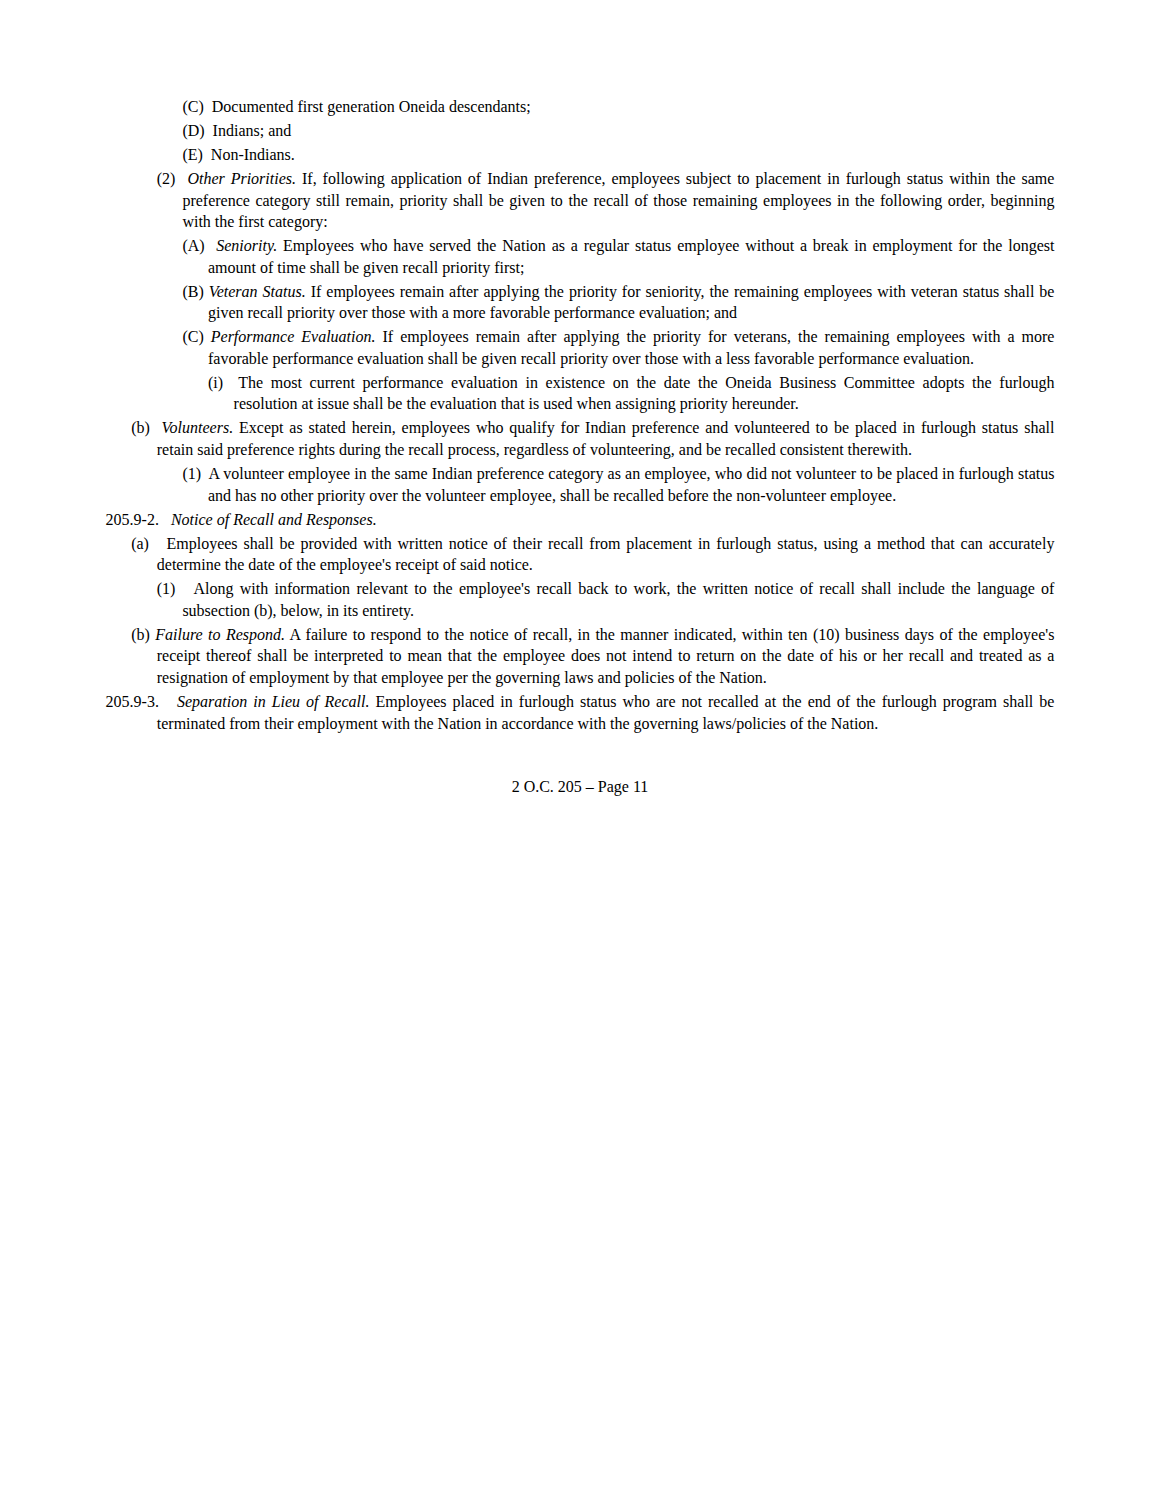(C) Documented first generation Oneida descendants;
(D) Indians; and
(E) Non-Indians.
(2) Other Priorities. If, following application of Indian preference, employees subject to placement in furlough status within the same preference category still remain, priority shall be given to the recall of those remaining employees in the following order, beginning with the first category:
(A) Seniority. Employees who have served the Nation as a regular status employee without a break in employment for the longest amount of time shall be given recall priority first;
(B) Veteran Status. If employees remain after applying the priority for seniority, the remaining employees with veteran status shall be given recall priority over those with a more favorable performance evaluation; and
(C) Performance Evaluation. If employees remain after applying the priority for veterans, the remaining employees with a more favorable performance evaluation shall be given recall priority over those with a less favorable performance evaluation.
(i) The most current performance evaluation in existence on the date the Oneida Business Committee adopts the furlough resolution at issue shall be the evaluation that is used when assigning priority hereunder.
(b) Volunteers. Except as stated herein, employees who qualify for Indian preference and volunteered to be placed in furlough status shall retain said preference rights during the recall process, regardless of volunteering, and be recalled consistent therewith.
(1) A volunteer employee in the same Indian preference category as an employee, who did not volunteer to be placed in furlough status and has no other priority over the volunteer employee, shall be recalled before the non-volunteer employee.
205.9-2. Notice of Recall and Responses.
(a) Employees shall be provided with written notice of their recall from placement in furlough status, using a method that can accurately determine the date of the employee's receipt of said notice.
(1) Along with information relevant to the employee's recall back to work, the written notice of recall shall include the language of subsection (b), below, in its entirety.
(b) Failure to Respond. A failure to respond to the notice of recall, in the manner indicated, within ten (10) business days of the employee's receipt thereof shall be interpreted to mean that the employee does not intend to return on the date of his or her recall and treated as a resignation of employment by that employee per the governing laws and policies of the Nation.
205.9-3. Separation in Lieu of Recall. Employees placed in furlough status who are not recalled at the end of the furlough program shall be terminated from their employment with the Nation in accordance with the governing laws/policies of the Nation.
2 O.C. 205 – Page 11